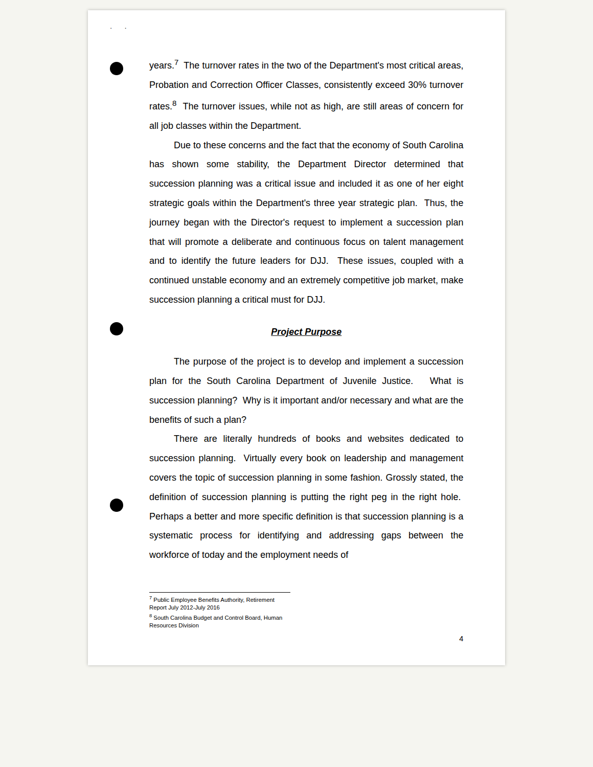. .
years.7 The turnover rates in the two of the Department's most critical areas, Probation and Correction Officer Classes, consistently exceed 30% turnover rates.8 The turnover issues, while not as high, are still areas of concern for all job classes within the Department.
Due to these concerns and the fact that the economy of South Carolina has shown some stability, the Department Director determined that succession planning was a critical issue and included it as one of her eight strategic goals within the Department's three year strategic plan. Thus, the journey began with the Director's request to implement a succession plan that will promote a deliberate and continuous focus on talent management and to identify the future leaders for DJJ. These issues, coupled with a continued unstable economy and an extremely competitive job market, make succession planning a critical must for DJJ.
Project Purpose
The purpose of the project is to develop and implement a succession plan for the South Carolina Department of Juvenile Justice. What is succession planning? Why is it important and/or necessary and what are the benefits of such a plan?
There are literally hundreds of books and websites dedicated to succession planning. Virtually every book on leadership and management covers the topic of succession planning in some fashion. Grossly stated, the definition of succession planning is putting the right peg in the right hole. Perhaps a better and more specific definition is that succession planning is a systematic process for identifying and addressing gaps between the workforce of today and the employment needs of
7 Public Employee Benefits Authority, Retirement Report July 2012-July 2016
8 South Carolina Budget and Control Board, Human Resources Division
4